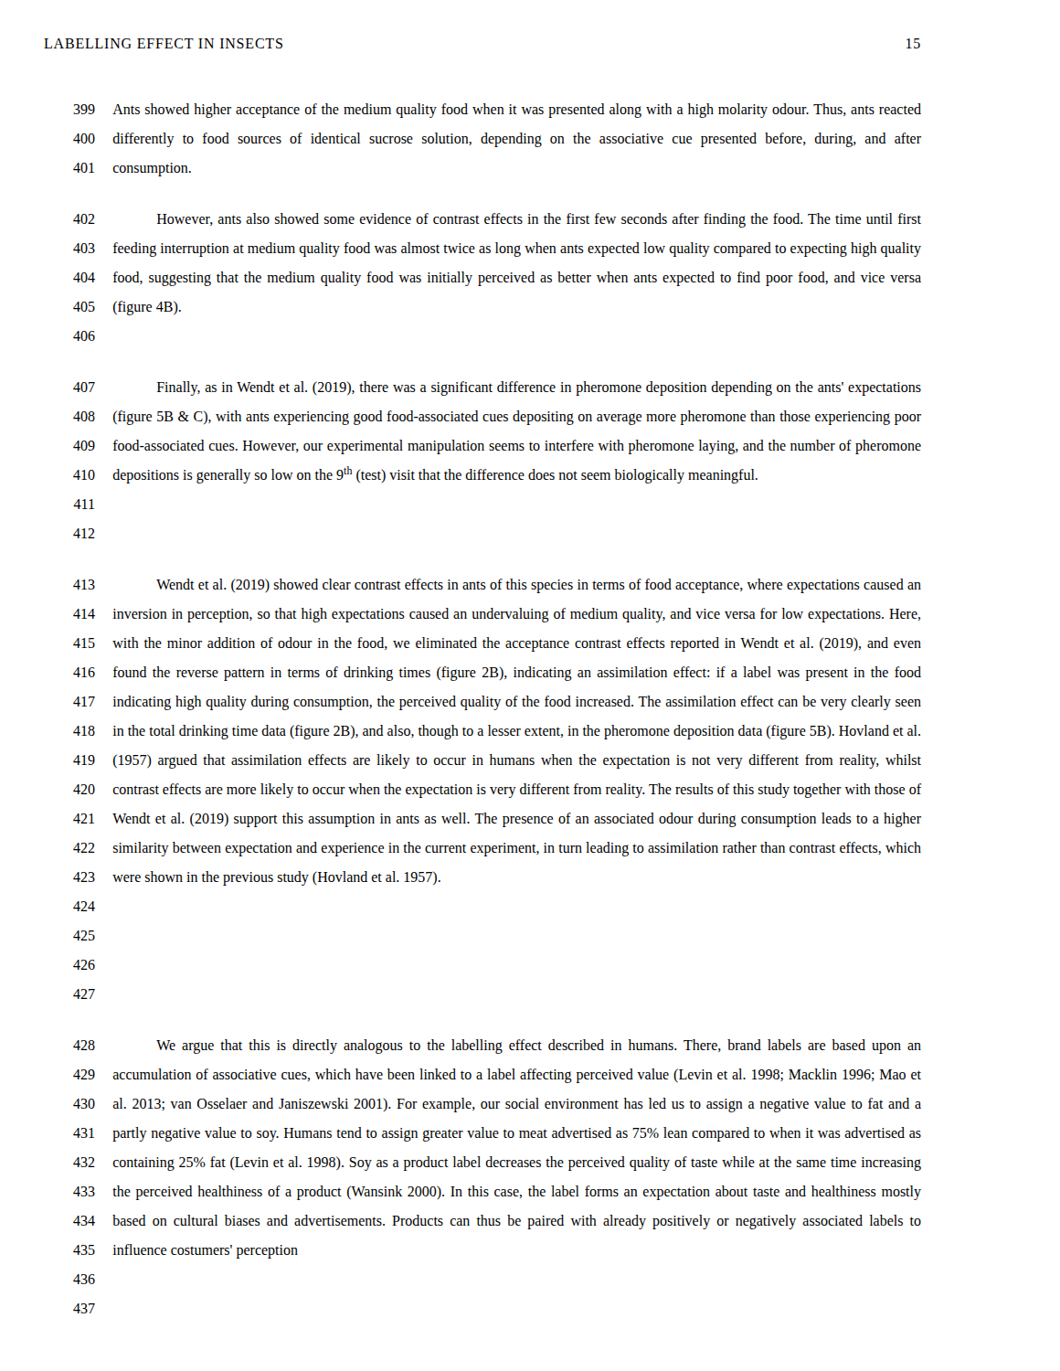Labelling effect in insects 15
399400401
Ants showed higher acceptance of the medium quality food when it was presented along with a high molarity odour. Thus, ants reacted differently to food sources of identical sucrose solution, depending on the associative cue presented before, during, and after consumption.
402403404405406
However, ants also showed some evidence of contrast effects in the first few seconds after finding the food. The time until first feeding interruption at medium quality food was almost twice as long when ants expected low quality compared to expecting high quality food, suggesting that the medium quality food was initially perceived as better when ants expected to find poor food, and vice versa (figure 4B).
407408409410411412
Finally, as in Wendt et al. (2019), there was a significant difference in pheromone deposition depending on the ants' expectations (figure 5B & C), with ants experiencing good food-associated cues depositing on average more pheromone than those experiencing poor food-associated cues. However, our experimental manipulation seems to interfere with pheromone laying, and the number of pheromone depositions is generally so low on the 9th (test) visit that the difference does not seem biologically meaningful.
413414415416417418419420421422423424425426427
Wendt et al. (2019) showed clear contrast effects in ants of this species in terms of food acceptance, where expectations caused an inversion in perception, so that high expectations caused an undervaluing of medium quality, and vice versa for low expectations. Here, with the minor addition of odour in the food, we eliminated the acceptance contrast effects reported in Wendt et al. (2019), and even found the reverse pattern in terms of drinking times (figure 2B), indicating an assimilation effect: if a label was present in the food indicating high quality during consumption, the perceived quality of the food increased. The assimilation effect can be very clearly seen in the total drinking time data (figure 2B), and also, though to a lesser extent, in the pheromone deposition data (figure 5B). Hovland et al. (1957) argued that assimilation effects are likely to occur in humans when the expectation is not very different from reality, whilst contrast effects are more likely to occur when the expectation is very different from reality. The results of this study together with those of Wendt et al. (2019) support this assumption in ants as well. The presence of an associated odour during consumption leads to a higher similarity between expectation and experience in the current experiment, in turn leading to assimilation rather than contrast effects, which were shown in the previous study (Hovland et al. 1957).
428429430431432433434435436437
We argue that this is directly analogous to the labelling effect described in humans. There, brand labels are based upon an accumulation of associative cues, which have been linked to a label affecting perceived value (Levin et al. 1998; Macklin 1996; Mao et al. 2013; van Osselaer and Janiszewski 2001). For example, our social environment has led us to assign a negative value to fat and a partly negative value to soy. Humans tend to assign greater value to meat advertised as 75% lean compared to when it was advertised as containing 25% fat (Levin et al. 1998). Soy as a product label decreases the perceived quality of taste while at the same time increasing the perceived healthiness of a product (Wansink 2000). In this case, the label forms an expectation about taste and healthiness mostly based on cultural biases and advertisements. Products can thus be paired with already positively or negatively associated labels to influence costumers' perception